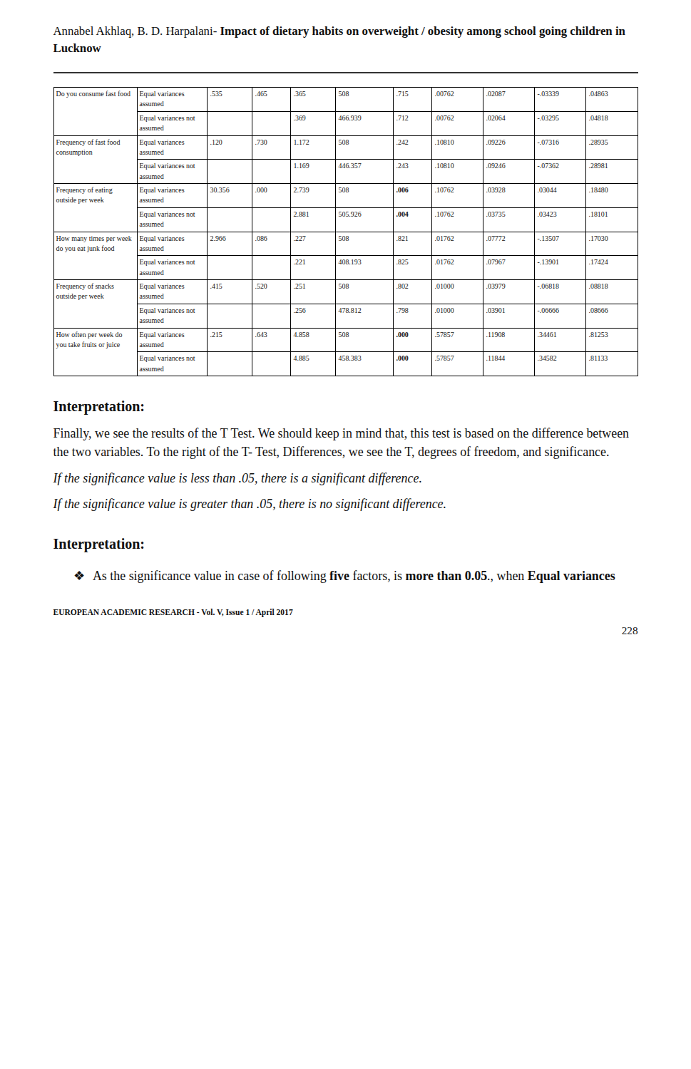Annabel Akhlaq, B. D. Harpalani- Impact of dietary habits on overweight / obesity among school going children in Lucknow
| Do you consume fast food | Equal variances assumed | .535 | .465 | .365 | 508 | .715 | .00762 | .02087 | -.03339 | .04863 |
| Equal variances not assumed | | | .369 | 466.939 | .712 | .00762 | .02064 | -.03295 | .04818 |
| Frequency of fast food consumption | Equal variances assumed | .120 | .730 | 1.172 | 508 | .242 | .10810 | .09226 | -.07316 | .28935 |
| Equal variances not assumed | | | 1.169 | 446.357 | .243 | .10810 | .09246 | -.07362 | .28981 |
| Frequency of eating outside per week | Equal variances assumed | 30.356 | .000 | 2.739 | 508 | .006 | .10762 | .03928 | .03044 | .18480 |
| Equal variances not assumed | | | 2.881 | 505.926 | .004 | .10762 | .03735 | .03423 | .18101 |
| How many times per week do you eat junk food | Equal variances assumed | 2.966 | .086 | .227 | 508 | .821 | .01762 | .07772 | -.13507 | .17030 |
| Equal variances not assumed | | | .221 | 408.193 | .825 | .01762 | .07967 | -.13901 | .17424 |
| Frequency of snacks outside per week | Equal variances assumed | .415 | .520 | .251 | 508 | .802 | .01000 | .03979 | -.06818 | .08818 |
| Equal variances not assumed | | | .256 | 478.812 | .798 | .01000 | .03901 | -.06666 | .08666 |
| How often per week do you take fruits or juice | Equal variances assumed | .215 | .643 | 4.858 | 508 | .000 | .57857 | .11908 | .34461 | .81253 |
| Equal variances not assumed | | | 4.885 | 458.383 | .000 | .57857 | .11844 | .34582 | .81133 |
Interpretation:
Finally, we see the results of the T Test. We should keep in mind that, this test is based on the difference between the two variables. To the right of the T- Test, Differences, we see the T, degrees of freedom, and significance.
If the significance value is less than .05, there is a significant difference.
If the significance value is greater than .05, there is no significant difference.
Interpretation:
As the significance value in case of following five factors, is more than 0.05., when Equal variances
EUROPEAN ACADEMIC RESEARCH - Vol. V, Issue 1 / April 2017
228